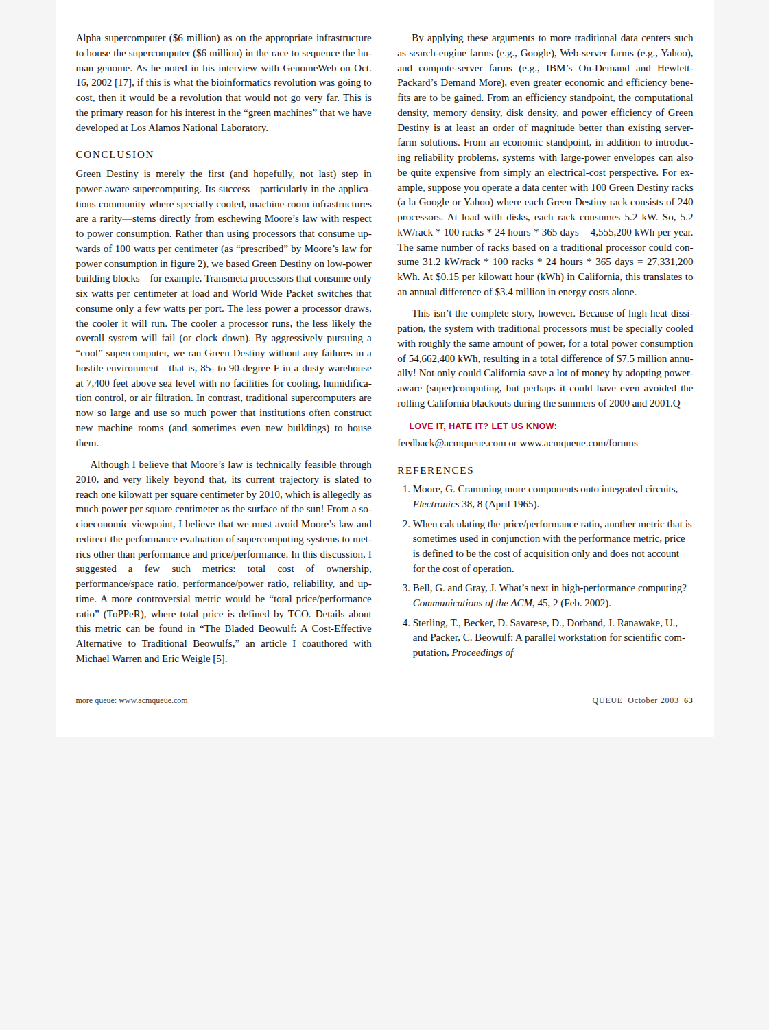Alpha supercomputer ($6 million) as on the appropriate infrastructure to house the supercomputer ($6 million) in the race to sequence the human genome. As he noted in his interview with GenomeWeb on Oct. 16, 2002 [17], if this is what the bioinformatics revolution was going to cost, then it would be a revolution that would not go very far. This is the primary reason for his interest in the “green machines” that we have developed at Los Alamos National Laboratory.
CONCLUSION
Green Destiny is merely the first (and hopefully, not last) step in power-aware supercomputing. Its success—particularly in the applications community where specially cooled, machine-room infrastructures are a rarity—stems directly from eschewing Moore’s law with respect to power consumption. Rather than using processors that consume upwards of 100 watts per centimeter (as “prescribed” by Moore’s law for power consumption in figure 2), we based Green Destiny on low-power building blocks—for example, Transmeta processors that consume only six watts per centimeter at load and World Wide Packet switches that consume only a few watts per port. The less power a processor draws, the cooler it will run. The cooler a processor runs, the less likely the overall system will fail (or clock down). By aggressively pursuing a “cool” supercomputer, we ran Green Destiny without any failures in a hostile environment—that is, 85- to 90-degree F in a dusty warehouse at 7,400 feet above sea level with no facilities for cooling, humidification control, or air filtration. In contrast, traditional supercomputers are now so large and use so much power that institutions often construct new machine rooms (and sometimes even new buildings) to house them.
Although I believe that Moore’s law is technically feasible through 2010, and very likely beyond that, its current trajectory is slated to reach one kilowatt per square centimeter by 2010, which is allegedly as much power per square centimeter as the surface of the sun! From a socioeconomic viewpoint, I believe that we must avoid Moore’s law and redirect the performance evaluation of supercomputing systems to metrics other than performance and price/performance. In this discussion, I suggested a few such metrics: total cost of ownership, performance/space ratio, performance/power ratio, reliability, and uptime. A more controversial metric would be “total price/performance ratio” (ToPPeR), where total price is defined by TCO. Details about this metric can be found in “The Bladed Beowulf: A Cost-Effective Alternative to Traditional Beowulfs,” an article I coauthored with Michael Warren and Eric Weigle [5].
By applying these arguments to more traditional data centers such as search-engine farms (e.g., Google), Web-server farms (e.g., Yahoo), and compute-server farms (e.g., IBM’s On-Demand and Hewlett-Packard’s Demand More), even greater economic and efficiency benefits are to be gained. From an efficiency standpoint, the computational density, memory density, disk density, and power efficiency of Green Destiny is at least an order of magnitude better than existing server-farm solutions. From an economic standpoint, in addition to introducing reliability problems, systems with large-power envelopes can also be quite expensive from simply an electrical-cost perspective. For example, suppose you operate a data center with 100 Green Destiny racks (a la Google or Yahoo) where each Green Destiny rack consists of 240 processors. At load with disks, each rack consumes 5.2 kW. So, 5.2 kW/rack * 100 racks * 24 hours * 365 days = 4,555,200 kWh per year. The same number of racks based on a traditional processor could consume 31.2 kW/rack * 100 racks * 24 hours * 365 days = 27,331,200 kWh. At $0.15 per kilowatt hour (kWh) in California, this translates to an annual difference of $3.4 million in energy costs alone.
This isn’t the complete story, however. Because of high heat dissipation, the system with traditional processors must be specially cooled with roughly the same amount of power, for a total power consumption of 54,662,400 kWh, resulting in a total difference of $7.5 million annually! Not only could California save a lot of money by adopting power-aware (super)computing, but perhaps it could have even avoided the rolling California blackouts during the summers of 2000 and 2001.Q
Love it, hate it? Let us know:
feedback@acmqueue.com or www.acmqueue.com/forums
REFERENCES
Moore, G. Cramming more components onto integrated circuits, Electronics 38, 8 (April 1965).
When calculating the price/performance ratio, another metric that is sometimes used in conjunction with the performance metric, price is defined to be the cost of acquisition only and does not account for the cost of operation.
Bell, G. and Gray, J. What’s next in high-performance computing? Communications of the ACM, 45, 2 (Feb. 2002).
Sterling, T., Becker, D. Savarese, D., Dorband, J. Ranawake, U., and Packer, C. Beowulf: A parallel workstation for scientific computation, Proceedings of
more queue: www.acmqueue.com
QUEUE October 2003 63